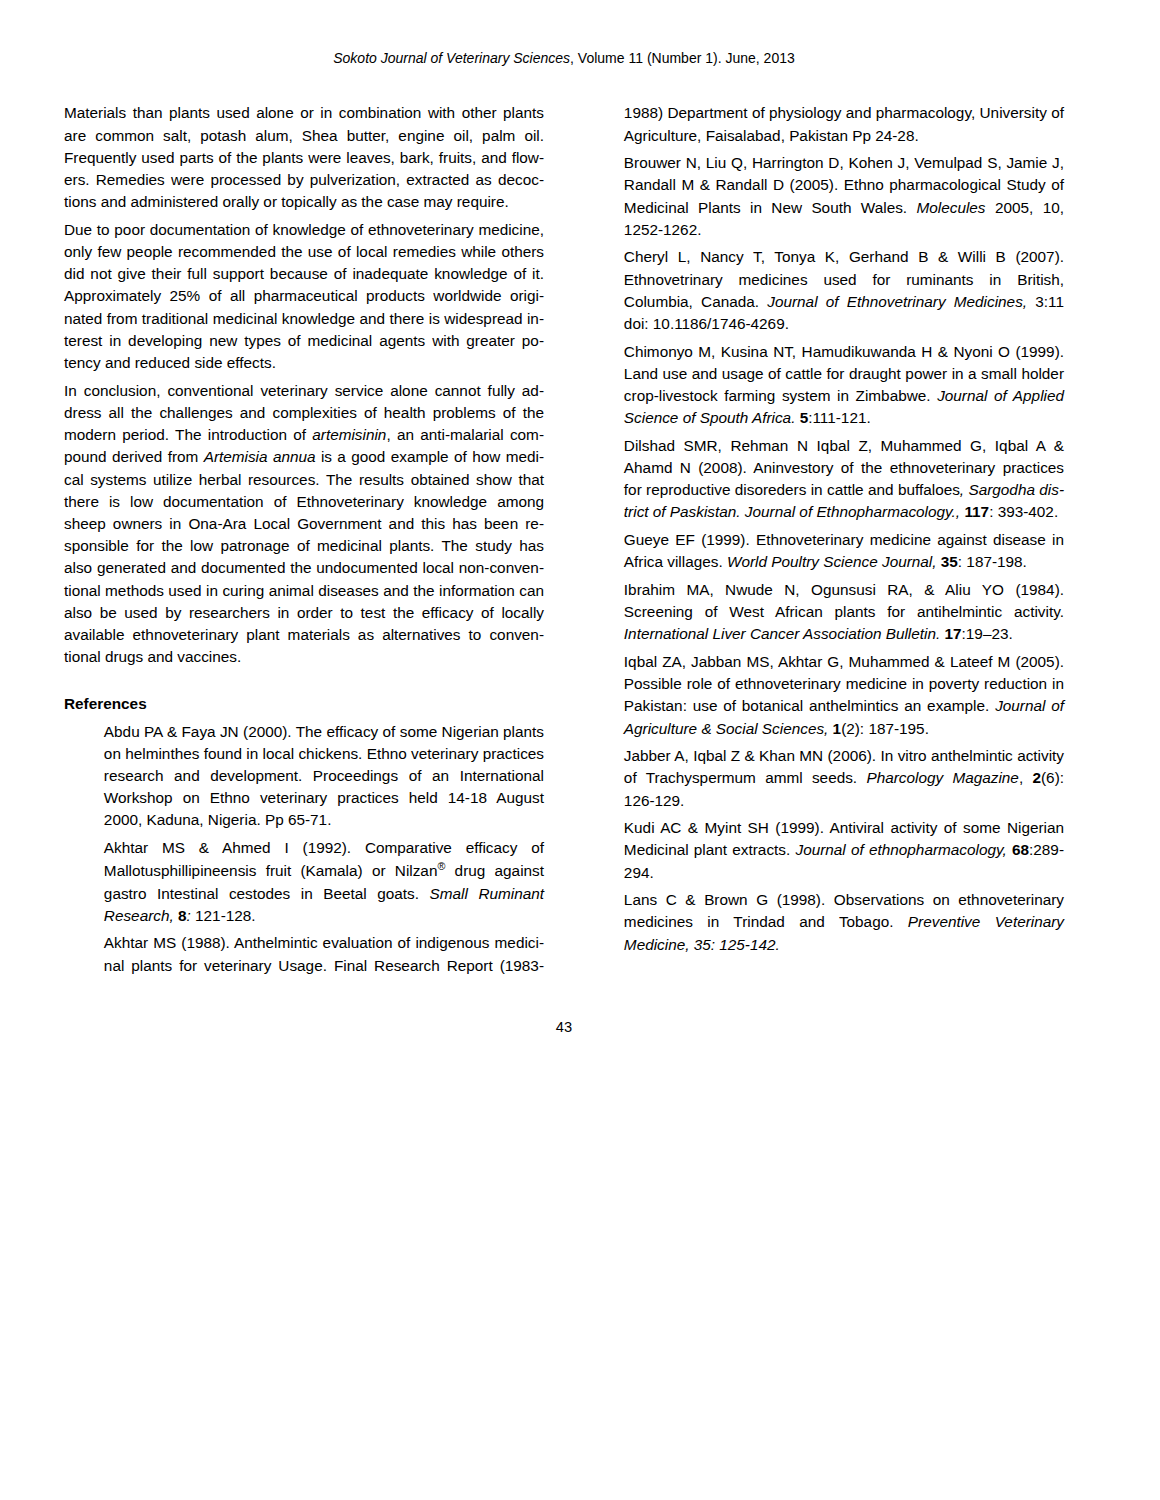Sokoto Journal of Veterinary Sciences, Volume 11 (Number 1). June, 2013
Materials than plants used alone or in combination with other plants are common salt, potash alum, Shea butter, engine oil, palm oil. Frequently used parts of the plants were leaves, bark, fruits, and flowers. Remedies were processed by pulverization, extracted as decoctions and administered orally or topically as the case may require.
Due to poor documentation of knowledge of ethnoveterinary medicine, only few people recommended the use of local remedies while others did not give their full support because of inadequate knowledge of it. Approximately 25% of all pharmaceutical products worldwide originated from traditional medicinal knowledge and there is widespread interest in developing new types of medicinal agents with greater potency and reduced side effects.
In conclusion, conventional veterinary service alone cannot fully address all the challenges and complexities of health problems of the modern period. The introduction of artemisinin, an anti-malarial compound derived from Artemisia annua is a good example of how medical systems utilize herbal resources. The results obtained show that there is low documentation of Ethnoveterinary knowledge among sheep owners in Ona-Ara Local Government and this has been responsible for the low patronage of medicinal plants. The study has also generated and documented the undocumented local non-conventional methods used in curing animal diseases and the information can also be used by researchers in order to test the efficacy of locally available ethnoveterinary plant materials as alternatives to conventional drugs and vaccines.
References
Abdu PA & Faya JN (2000). The efficacy of some Nigerian plants on helminthes found in local chickens. Ethno veterinary practices research and development. Proceedings of an International Workshop on Ethno veterinary practices held 14-18 August 2000, Kaduna, Nigeria. Pp 65-71.
Akhtar MS & Ahmed I (1992). Comparative efficacy of Mallotusphillipineensis fruit (Kamala) or Nilzan® drug against gastro Intestinal cestodes in Beetal goats. Small Ruminant Research, 8: 121-128.
Akhtar MS (1988). Anthelmintic evaluation of indigenous medicinal plants for veterinary Usage. Final Research Report (1983-1988) Department of physiology and pharmacology, University of Agriculture, Faisalabad, Pakistan Pp 24-28.
Brouwer N, Liu Q, Harrington D, Kohen J, Vemulpad S, Jamie J, Randall M & Randall D (2005). Ethno pharmacological Study of Medicinal Plants in New South Wales. Molecules 2005, 10, 1252-1262.
Cheryl L, Nancy T, Tonya K, Gerhand B & Willi B (2007). Ethnovetrinary medicines used for ruminants in British, Columbia, Canada. Journal of Ethnovetrinary Medicines, 3:11 doi: 10.1186/1746-4269.
Chimonyo M, Kusina NT, Hamudikuwanda H & Nyoni O (1999). Land use and usage of cattle for draught power in a small holder crop-livestock farming system in Zimbabwe. Journal of Applied Science of Spouth Africa. 5:111-121.
Dilshad SMR, Rehman N Iqbal Z, Muhammed G, Iqbal A & Ahamd N (2008). Aninvestory of the ethnoveterinary practices for reproductive disoreders in cattle and buffaloes, Sargodha district of Paskistan. Journal of Ethnopharmacology., 117: 393-402.
Gueye EF (1999). Ethnoveterinary medicine against disease in Africa villages. World Poultry Science Journal, 35: 187-198.
Ibrahim MA, Nwude N, Ogunsusi RA, & Aliu YO (1984). Screening of West African plants for antihelmintic activity. International Liver Cancer Association Bulletin. 17:19–23.
Iqbal ZA, Jabban MS, Akhtar G, Muhammed & Lateef M (2005). Possible role of ethnoveterinary medicine in poverty reduction in Pakistan: use of botanical anthelmintics an example. Journal of Agriculture & Social Sciences, 1(2): 187-195.
Jabber A, Iqbal Z & Khan MN (2006). In vitro anthelmintic activity of Trachyspermum amml seeds. Pharcology Magazine, 2(6): 126-129.
Kudi AC & Myint SH (1999). Antiviral activity of some Nigerian Medicinal plant extracts. Journal of ethnopharmacology, 68:289-294.
Lans C & Brown G (1998). Observations on ethnoveterinary medicines in Trindad and Tobago. Preventive Veterinary Medicine, 35: 125-142.
43